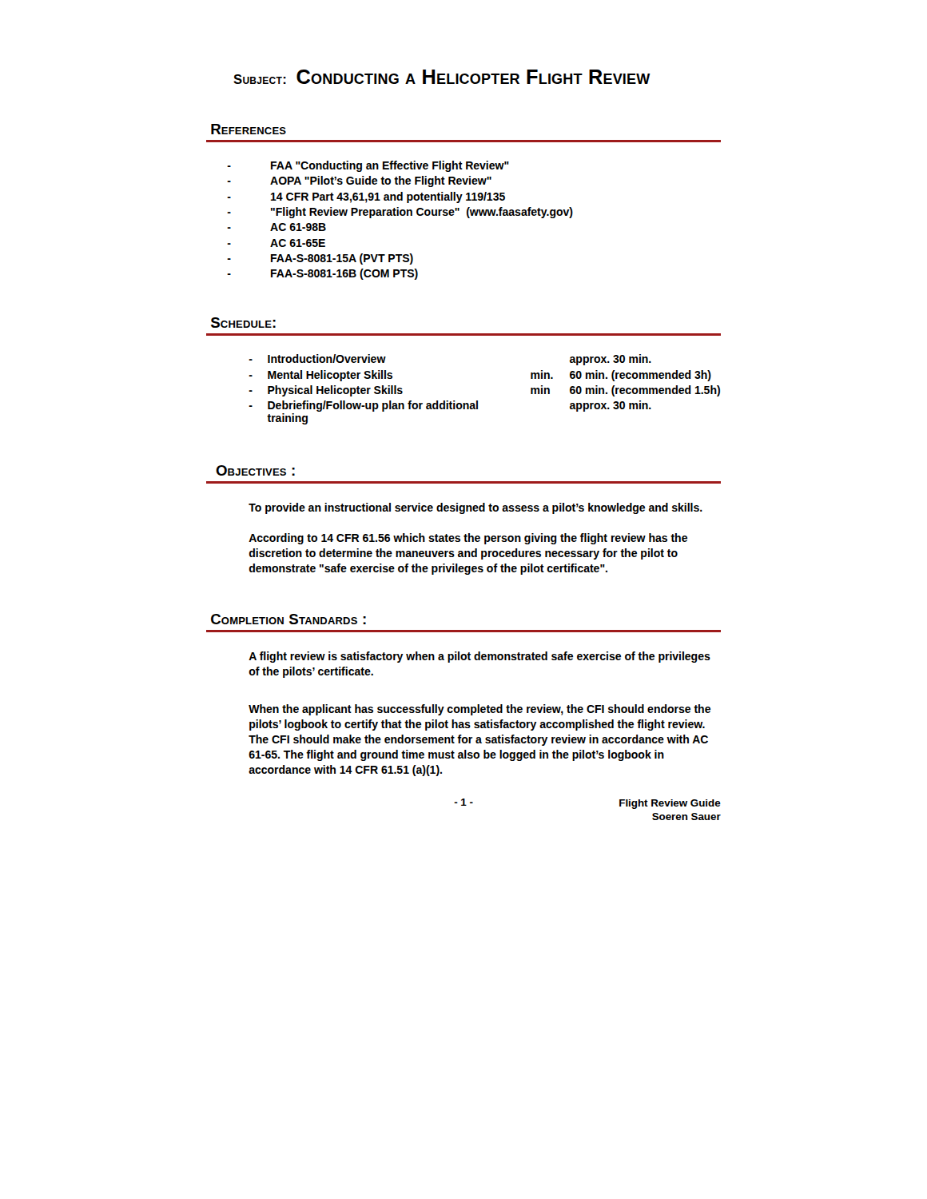Subject: Conducting a Helicopter Flight Review
References
FAA "Conducting an Effective Flight Review"
AOPA "Pilot’s Guide to the Flight Review"
14 CFR Part 43,61,91 and potentially 119/135
"Flight Review Preparation Course" (www.faasafety.gov)
AC 61-98B
AC 61-65E
FAA-S-8081-15A (PVT PTS)
FAA-S-8081-16B (COM PTS)
Schedule:
| - | Introduction/Overview | | approx. 30 min. |
| - | Mental Helicopter Skills | min. | 60 min. (recommended 3h) |
| - | Physical Helicopter Skills | min | 60 min. (recommended 1.5h) |
| - | Debriefing/Follow-up plan for additional training | | approx. 30 min. |
Objectives :
To provide an instructional service designed to assess a pilot’s knowledge and skills.
According to 14 CFR 61.56 which states the person giving the flight review has the discretion to determine the maneuvers and procedures necessary for the pilot to demonstrate "safe exercise of the privileges of the pilot certificate".
Completion Standards :
A flight review is satisfactory when a pilot demonstrated safe exercise of the privileges of the pilots’ certificate.
When the applicant has successfully completed the review, the CFI should endorse the pilots’ logbook to certify that the pilot has satisfactory accomplished the flight review. The CFI should make the endorsement for a satisfactory review in accordance with AC 61-65. The flight and ground time must also be logged in the pilot’s logbook in accordance with 14 CFR 61.51 (a)(1).
- 1 -
Flight Review Guide
Soeren Sauer